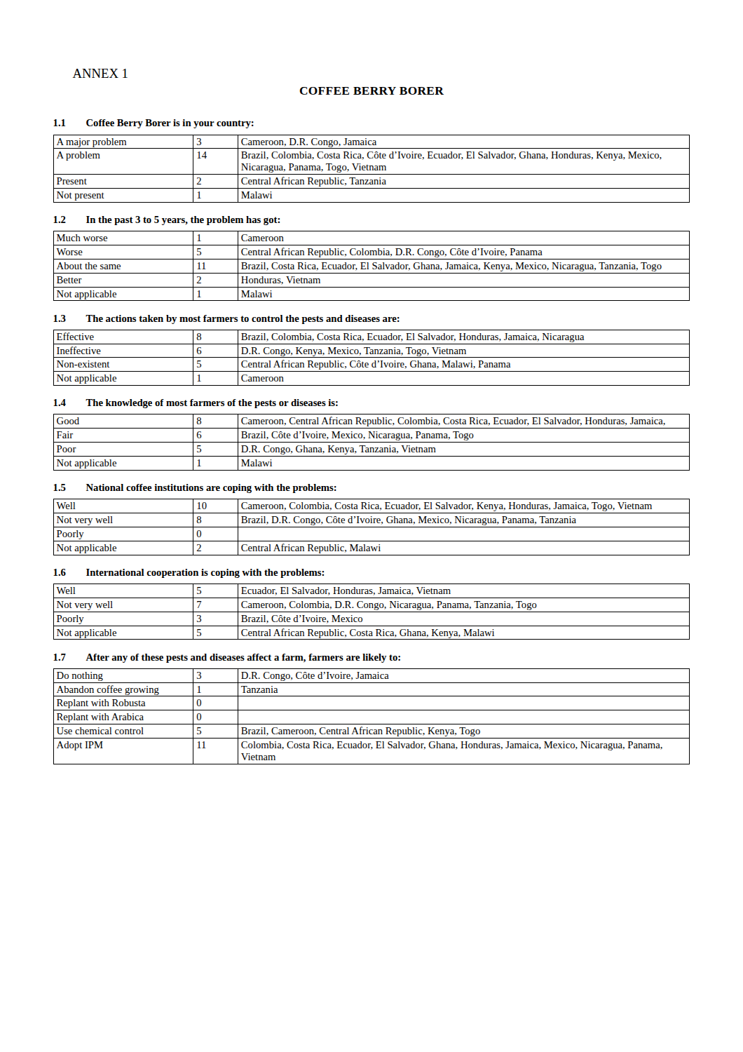ANNEX 1
COFFEE BERRY BORER
1.1 Coffee Berry Borer is in your country:
| A major problem | 3 | Cameroon, D.R. Congo, Jamaica |
| A problem | 14 | Brazil, Colombia, Costa Rica, Côte d’Ivoire, Ecuador, El Salvador, Ghana, Honduras, Kenya, Mexico, Nicaragua, Panama, Togo, Vietnam |
| Present | 2 | Central African Republic, Tanzania |
| Not present | 1 | Malawi |
1.2 In the past 3 to 5 years, the problem has got:
| Much worse | 1 | Cameroon |
| Worse | 5 | Central African Republic, Colombia, D.R. Congo, Côte d’Ivoire, Panama |
| About the same | 11 | Brazil, Costa Rica, Ecuador, El Salvador, Ghana, Jamaica, Kenya, Mexico, Nicaragua, Tanzania, Togo |
| Better | 2 | Honduras, Vietnam |
| Not applicable | 1 | Malawi |
1.3 The actions taken by most farmers to control the pests and diseases are:
| Effective | 8 | Brazil, Colombia, Costa Rica, Ecuador, El Salvador, Honduras, Jamaica, Nicaragua |
| Ineffective | 6 | D.R. Congo, Kenya, Mexico, Tanzania, Togo, Vietnam |
| Non-existent | 5 | Central African Republic, Côte d’Ivoire, Ghana, Malawi, Panama |
| Not applicable | 1 | Cameroon |
1.4 The knowledge of most farmers of the pests or diseases is:
| Good | 8 | Cameroon, Central African Republic, Colombia, Costa Rica, Ecuador, El Salvador, Honduras, Jamaica, |
| Fair | 6 | Brazil, Côte d’Ivoire, Mexico, Nicaragua, Panama, Togo |
| Poor | 5 | D.R. Congo, Ghana, Kenya, Tanzania, Vietnam |
| Not applicable | 1 | Malawi |
1.5 National coffee institutions are coping with the problems:
| Well | 10 | Cameroon, Colombia, Costa Rica, Ecuador, El Salvador, Kenya, Honduras, Jamaica, Togo, Vietnam |
| Not very well | 8 | Brazil, D.R. Congo, Côte d’Ivoire, Ghana, Mexico, Nicaragua, Panama, Tanzania |
| Poorly | 0 | |
| Not applicable | 2 | Central African Republic, Malawi |
1.6 International cooperation is coping with the problems:
| Well | 5 | Ecuador, El Salvador, Honduras, Jamaica, Vietnam |
| Not very well | 7 | Cameroon, Colombia, D.R. Congo, Nicaragua, Panama, Tanzania, Togo |
| Poorly | 3 | Brazil, Côte d’Ivoire, Mexico |
| Not applicable | 5 | Central African Republic, Costa Rica, Ghana, Kenya, Malawi |
1.7 After any of these pests and diseases affect a farm, farmers are likely to:
| Do nothing | 3 | D.R. Congo, Côte d’Ivoire, Jamaica |
| Abandon coffee growing | 1 | Tanzania |
| Replant with Robusta | 0 | |
| Replant with Arabica | 0 | |
| Use chemical control | 5 | Brazil, Cameroon, Central African Republic, Kenya, Togo |
| Adopt IPM | 11 | Colombia, Costa Rica, Ecuador, El Salvador, Ghana, Honduras, Jamaica, Mexico, Nicaragua, Panama, Vietnam |